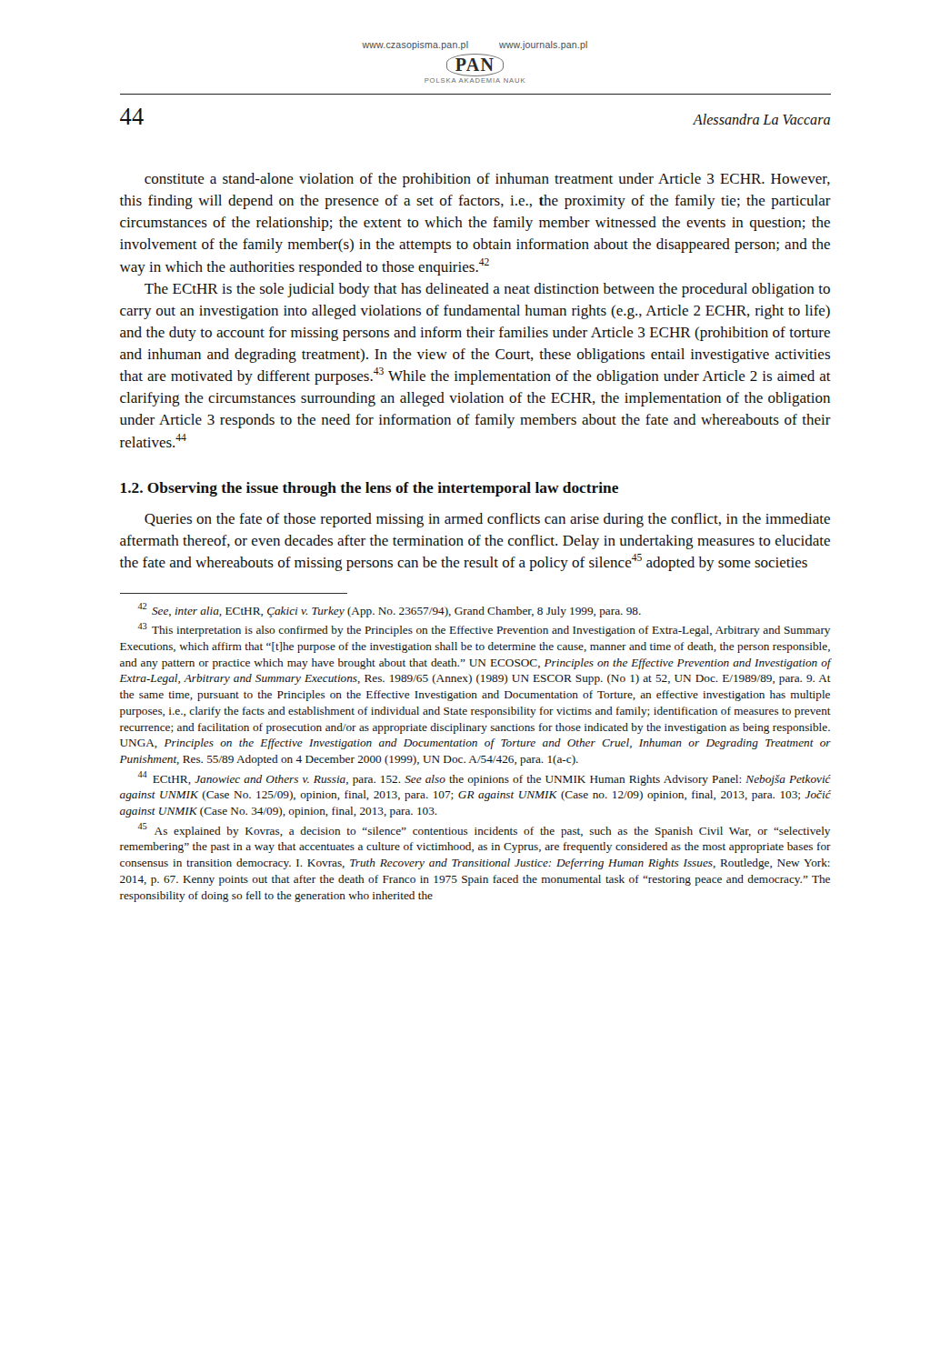www.czasopisma.pan.pl www.journals.pan.pl
PAN
POLSKA AKADEMIA NAUK
44 Alessandra La Vaccara
constitute a stand-alone violation of the prohibition of inhuman treatment under Article 3 ECHR. However, this finding will depend on the presence of a set of factors, i.e., the proximity of the family tie; the particular circumstances of the relationship; the extent to which the family member witnessed the events in question; the involvement of the family member(s) in the attempts to obtain information about the disappeared person; and the way in which the authorities responded to those enquiries.42
The ECtHR is the sole judicial body that has delineated a neat distinction between the procedural obligation to carry out an investigation into alleged violations of fundamental human rights (e.g., Article 2 ECHR, right to life) and the duty to account for missing persons and inform their families under Article 3 ECHR (prohibition of torture and inhuman and degrading treatment). In the view of the Court, these obligations entail investigative activities that are motivated by different purposes.43 While the implementation of the obligation under Article 2 is aimed at clarifying the circumstances surrounding an alleged violation of the ECHR, the implementation of the obligation under Article 3 responds to the need for information of family members about the fate and whereabouts of their relatives.44
1.2. Observing the issue through the lens of the intertemporal law doctrine
Queries on the fate of those reported missing in armed conflicts can arise during the conflict, in the immediate aftermath thereof, or even decades after the termination of the conflict. Delay in undertaking measures to elucidate the fate and whereabouts of missing persons can be the result of a policy of silence45 adopted by some societies
42 See, inter alia, ECtHR, Çakici v. Turkey (App. No. 23657/94), Grand Chamber, 8 July 1999, para. 98.
43 This interpretation is also confirmed by the Principles on the Effective Prevention and Investigation of Extra-Legal, Arbitrary and Summary Executions, which affirm that “[t]he purpose of the investigation shall be to determine the cause, manner and time of death, the person responsible, and any pattern or practice which may have brought about that death.” UN ECOSOC, Principles on the Effective Prevention and Investigation of Extra-Legal, Arbitrary and Summary Executions, Res. 1989/65 (Annex) (1989) UN ESCOR Supp. (No 1) at 52, UN Doc. E/1989/89, para. 9. At the same time, pursuant to the Principles on the Effective Investigation and Documentation of Torture, an effective investigation has multiple purposes, i.e., clarify the facts and establishment of individual and State responsibility for victims and family; identification of measures to prevent recurrence; and facilitation of prosecution and/or as appropriate disciplinary sanctions for those indicated by the investigation as being responsible. UNGA, Principles on the Effective Investigation and Documentation of Torture and Other Cruel, Inhuman or Degrading Treatment or Punishment, Res. 55/89 Adopted on 4 December 2000 (1999), UN Doc. A/54/426, para. 1(a-c).
44 ECtHR, Janowiec and Others v. Russia, para. 152. See also the opinions of the UNMIK Human Rights Advisory Panel: Nebojša Petković against UNMIK (Case No. 125/09), opinion, final, 2013, para. 107; GR against UNMIK (Case no. 12/09) opinion, final, 2013, para. 103; Jočić against UNMIK (Case No. 34/09), opinion, final, 2013, para. 103.
45 As explained by Kovras, a decision to “silence” contentious incidents of the past, such as the Spanish Civil War, or “selectively remembering” the past in a way that accentuates a culture of victimhood, as in Cyprus, are frequently considered as the most appropriate bases for consensus in transition democracy. I. Kovras, Truth Recovery and Transitional Justice: Deferring Human Rights Issues, Routledge, New York: 2014, p. 67. Kenny points out that after the death of Franco in 1975 Spain faced the monumental task of “restoring peace and democracy.” The responsibility of doing so fell to the generation who inherited the